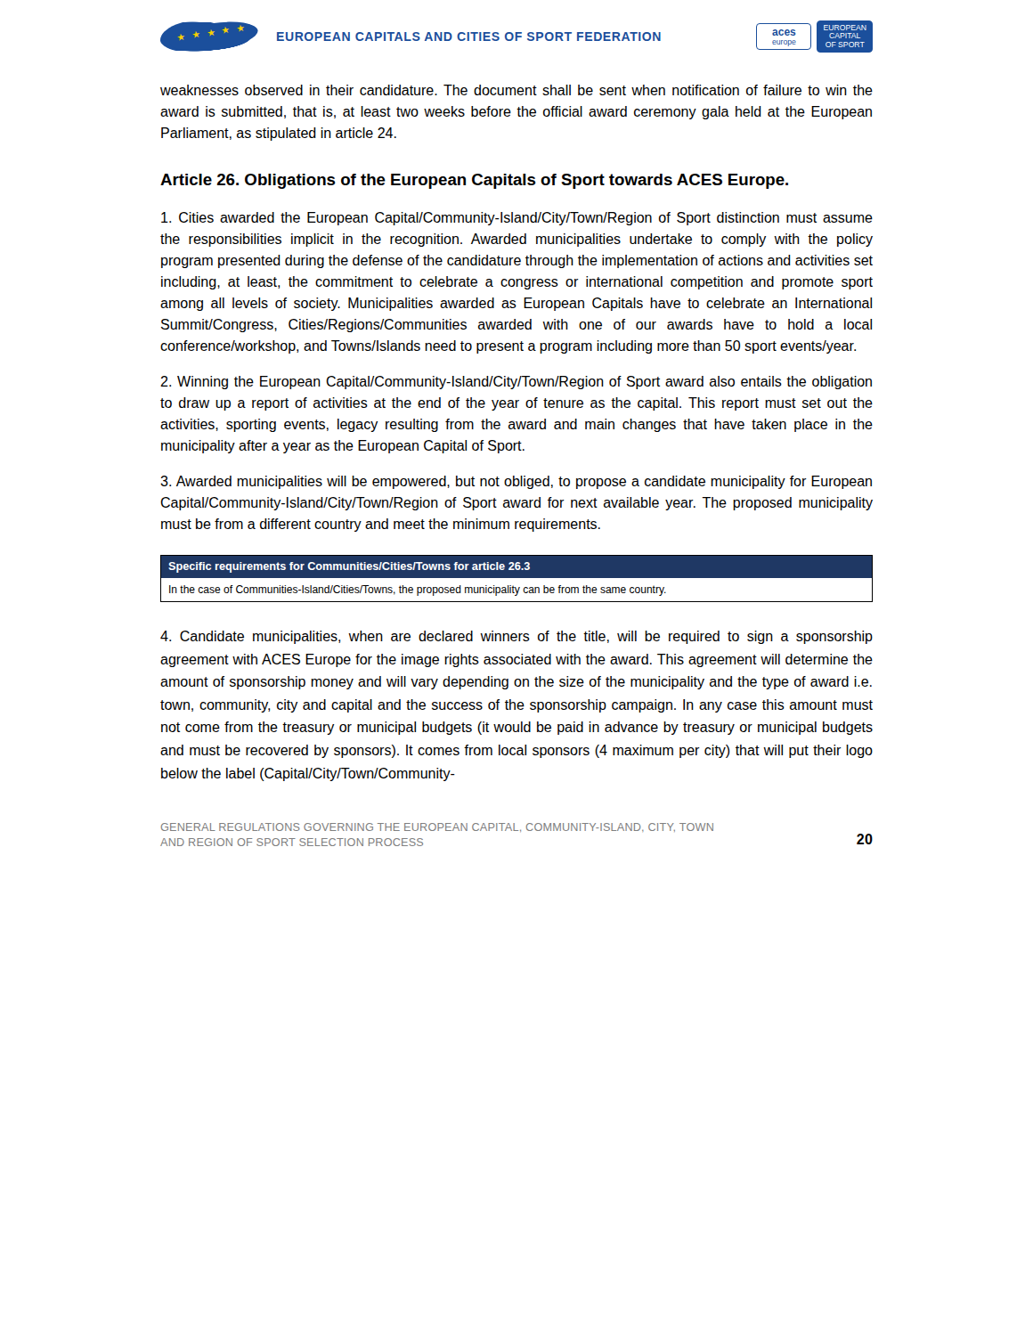European Capitals and Cities of Sport Federation
aceseurope
EUROPEAN
CAPITAL
OF SPORT
weaknesses observed in their candidature. The document shall be sent when notification of failure to win the award is submitted, that is, at least two weeks before the official award ceremony gala held at the European Parliament, as stipulated in article 24.
Article 26. Obligations of the European Capitals of Sport towards ACES Europe.
1. Cities awarded the European Capital/Community-Island/City/Town/Region of Sport distinction must assume the responsibilities implicit in the recognition. Awarded municipalities undertake to comply with the policy program presented during the defense of the candidature through the implementation of actions and activities set including, at least, the commitment to celebrate a congress or international competition and promote sport among all levels of society. Municipalities awarded as European Capitals have to celebrate an International Summit/Congress, Cities/Regions/Communities awarded with one of our awards have to hold a local conference/workshop, and Towns/Islands need to present a program including more than 50 sport events/year.
2. Winning the European Capital/Community-Island/City/Town/Region of Sport award also entails the obligation to draw up a report of activities at the end of the year of tenure as the capital. This report must set out the activities, sporting events, legacy resulting from the award and main changes that have taken place in the municipality after a year as the European Capital of Sport.
3. Awarded municipalities will be empowered, but not obliged, to propose a candidate municipality for European Capital/Community-Island/City/Town/Region of Sport award for next available year. The proposed municipality must be from a different country and meet the minimum requirements.
Specific requirements for Communities/Cities/Towns for article 26.3
In the case of Communities-Island/Cities/Towns, the proposed municipality can be from the same country.
4. Candidate municipalities, when are declared winners of the title, will be required to sign a sponsorship agreement with ACES Europe for the image rights associated with the award. This agreement will determine the amount of sponsorship money and will vary depending on the size of the municipality and the type of award i.e. town, community, city and capital and the success of the sponsorship campaign. In any case this amount must not come from the treasury or municipal budgets (it would be paid in advance by treasury or municipal budgets and must be recovered by sponsors). It comes from local sponsors (4 maximum per city) that will put their logo below the label (Capital/City/Town/Community-
GENERAL REGULATIONS GOVERNING THE EUROPEAN CAPITAL, COMMUNITY-ISLAND, CITY, TOWN AND REGION OF SPORT SELECTION PROCESS
20